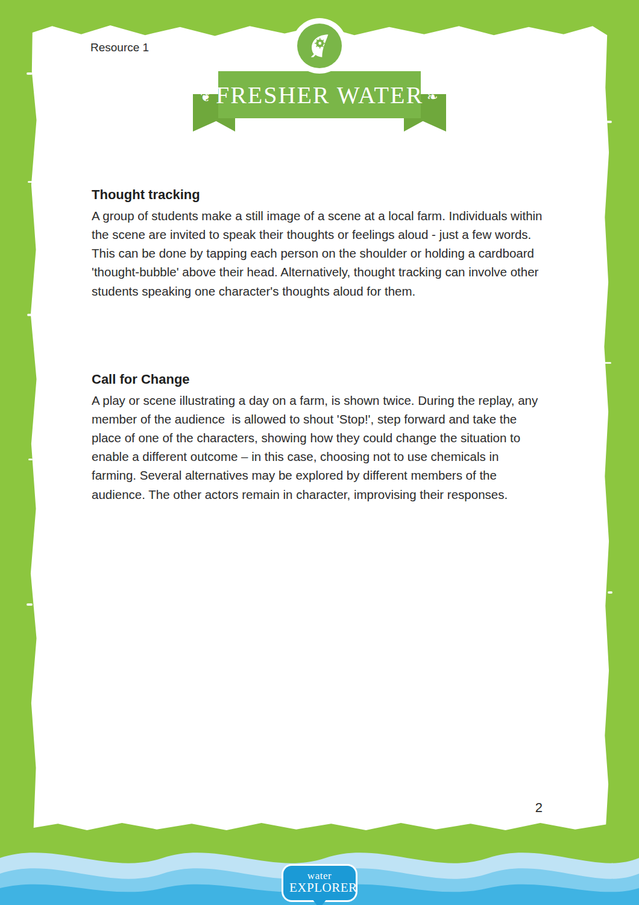Resource 1
❦Fresher Water❧
Thought tracking
A group of students make a still image of a scene at a local farm. Individuals within the scene are invited to speak their thoughts or feelings aloud - just a few words. This can be done by tapping each person on the shoulder or holding a cardboard 'thought-bubble' above their head. Alternatively, thought tracking can involve other students speaking one character's thoughts aloud for them.
Call for Change
A play or scene illustrating a day on a farm, is shown twice. During the replay, any member of the audience is allowed to shout 'Stop!', step forward and take the place of one of the characters, showing how they could change the situation to enable a different outcome – in this case, choosing not to use chemicals in farming. Several alternatives may be explored by different members of the audience. The other actors remain in character, improvising their responses.
2
water
Explorer